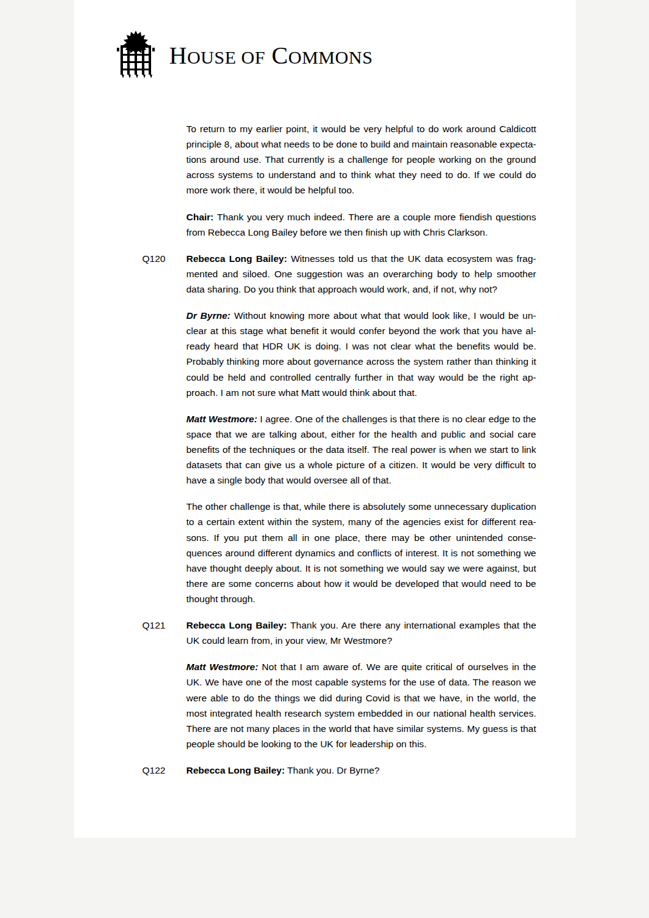HOUSE OF COMMONS
To return to my earlier point, it would be very helpful to do work around Caldicott principle 8, about what needs to be done to build and maintain reasonable expectations around use. That currently is a challenge for people working on the ground across systems to understand and to think what they need to do. If we could do more work there, it would be helpful too.
Chair: Thank you very much indeed. There are a couple more fiendish questions from Rebecca Long Bailey before we then finish up with Chris Clarkson.
Q120 Rebecca Long Bailey: Witnesses told us that the UK data ecosystem was fragmented and siloed. One suggestion was an overarching body to help smoother data sharing. Do you think that approach would work, and, if not, why not?
Dr Byrne: Without knowing more about what that would look like, I would be unclear at this stage what benefit it would confer beyond the work that you have already heard that HDR UK is doing. I was not clear what the benefits would be. Probably thinking more about governance across the system rather than thinking it could be held and controlled centrally further in that way would be the right approach. I am not sure what Matt would think about that.
Matt Westmore: I agree. One of the challenges is that there is no clear edge to the space that we are talking about, either for the health and public and social care benefits of the techniques or the data itself. The real power is when we start to link datasets that can give us a whole picture of a citizen. It would be very difficult to have a single body that would oversee all of that.
The other challenge is that, while there is absolutely some unnecessary duplication to a certain extent within the system, many of the agencies exist for different reasons. If you put them all in one place, there may be other unintended consequences around different dynamics and conflicts of interest. It is not something we have thought deeply about. It is not something we would say we were against, but there are some concerns about how it would be developed that would need to be thought through.
Q121 Rebecca Long Bailey: Thank you. Are there any international examples that the UK could learn from, in your view, Mr Westmore?
Matt Westmore: Not that I am aware of. We are quite critical of ourselves in the UK. We have one of the most capable systems for the use of data. The reason we were able to do the things we did during Covid is that we have, in the world, the most integrated health research system embedded in our national health services. There are not many places in the world that have similar systems. My guess is that people should be looking to the UK for leadership on this.
Q122 Rebecca Long Bailey: Thank you. Dr Byrne?